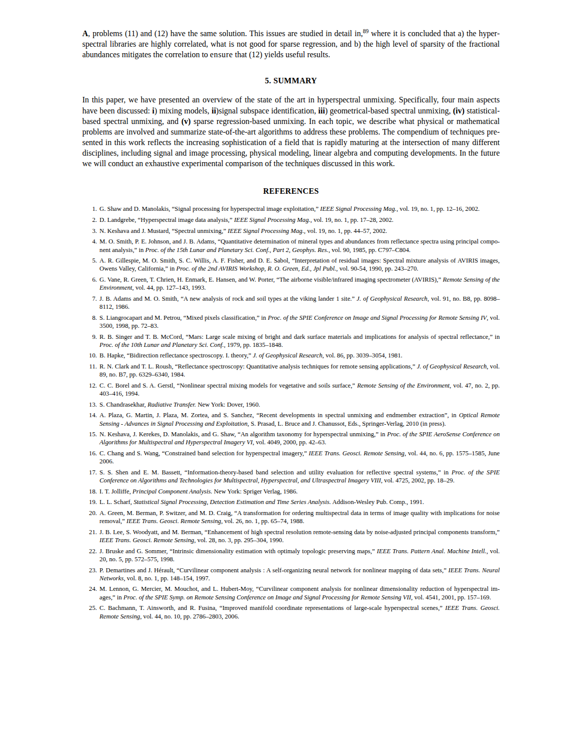A, problems (11) and (12) have the same solution. This issues are studied in detail in,89 where it is concluded that a) the hyperspectral libraries are highly correlated, what is not good for sparse regression, and b) the high level of sparsity of the fractional abundances mitigates the correlation to ensure that (12) yields useful results.
5. SUMMARY
In this paper, we have presented an overview of the state of the art in hyperspectral unmixing. Specifically, four main aspects have been discussed: i) mixing models, ii)signal subspace identification, iii) geometrical-based spectral unmixing, (iv) statistical-based spectral unmixing, and (v) sparse regression-based unmixing. In each topic, we describe what physical or mathematical problems are involved and summarize state-of-the-art algorithms to address these problems. The compendium of techniques presented in this work reflects the increasing sophistication of a field that is rapidly maturing at the intersection of many different disciplines, including signal and image processing, physical modeling, linear algebra and computing developments. In the future we will conduct an exhaustive experimental comparison of the techniques discussed in this work.
REFERENCES
G. Shaw and D. Manolakis, “Signal processing for hyperspectral image exploitation,” IEEE Signal Processing Mag., vol. 19, no. 1, pp. 12–16, 2002.
D. Landgrebe, “Hyperspectral image data analysis,” IEEE Signal Processing Mag., vol. 19, no. 1, pp. 17–28, 2002.
N. Keshava and J. Mustard, “Spectral unmixing,” IEEE Signal Processing Mag., vol. 19, no. 1, pp. 44–57, 2002.
M. O. Smith, P. E. Johnson, and J. B. Adams, “Quantitative determination of mineral types and abundances from reflectance spectra using principal component analysis,” in Proc. of the 15th Lunar and Planetary Sci. Conf., Part 2, Geophys. Res., vol. 90, 1985, pp. C797–C804.
A. R. Gillespie, M. O. Smith, S. C. Willis, A. F. Fisher, and D. E. Sabol, “Interpretation of residual images: Spectral mixture analysis of AVIRIS images, Owens Valley, California,” in Proc. of the 2nd AVIRIS Workshop, R. O. Green, Ed., Jpl Publ., vol. 90-54, 1990, pp. 243–270.
G. Vane, R. Green, T. Chrien, H. Enmark, E. Hansen, and W. Porter, “The airborne visible/infrared imaging spectrometer (AVIRIS),” Remote Sensing of the Environment, vol. 44, pp. 127–143, 1993.
J. B. Adams and M. O. Smith, “A new analysis of rock and soil types at the viking lander 1 site.” J. of Geophysical Research, vol. 91, no. B8, pp. 8098–8112, 1986.
S. Liangrocapart and M. Petrou, “Mixed pixels classification,” in Proc. of the SPIE Conference on Image and Signal Processing for Remote Sensing IV, vol. 3500, 1998, pp. 72–83.
R. B. Singer and T. B. McCord, “Mars: Large scale mixing of bright and dark surface materials and implications for analysis of spectral reflectance,” in Proc. of the 10th Lunar and Planetary Sci. Conf., 1979, pp. 1835–1848.
B. Hapke, “Bidirection reflectance spectroscopy. I. theory,” J. of Geophysical Research, vol. 86, pp. 3039–3054, 1981.
R. N. Clark and T. L. Roush, “Reflectance spectroscopy: Quantitative analysis techniques for remote sensing applications,” J. of Geophysical Research, vol. 89, no. B7, pp. 6329–6340, 1984.
C. C. Borel and S. A. Gerstl, “Nonlinear spectral mixing models for vegetative and soils surface,” Remote Sensing of the Environment, vol. 47, no. 2, pp. 403–416, 1994.
S. Chandrasekhar, Radiative Transfer. New York: Dover, 1960.
A. Plaza, G. Martin, J. Plaza, M. Zortea, and S. Sanchez, “Recent developments in spectral unmixing and endmember extraction”, in Optical Remote Sensing - Advances in Signal Processing and Exploitation, S. Prasad, L. Bruce and J. Chanussot, Eds., Springer-Verlag, 2010 (in press).
N. Keshava, J. Kerekes, D. Manolakis, and G. Shaw, “An algorithm taxonomy for hyperspectral unmixing,” in Proc. of the SPIE AeroSense Conference on Algorithms for Multispectral and Hyperspectral Imagery VI, vol. 4049, 2000, pp. 42–63.
C. Chang and S. Wang, “Constrained band selection for hyperspectral imagery,” IEEE Trans. Geosci. Remote Sensing, vol. 44, no. 6, pp. 1575–1585, June 2006.
S. S. Shen and E. M. Bassett, “Information-theory-based band selection and utility evaluation for reflective spectral systems,” in Proc. of the SPIE Conference on Algorithms and Technologies for Multispectral, Hyperspectral, and Ultraspectral Imagery VIII, vol. 4725, 2002, pp. 18–29.
I. T. Jolliffe, Principal Component Analysis. New York: Spriger Verlag, 1986.
L. L. Scharf, Statistical Signal Processing, Detection Estimation and Time Series Analysis. Addison-Wesley Pub. Comp., 1991.
A. Green, M. Berman, P. Switzer, and M. D. Craig, “A transformation for ordering multispectral data in terms of image quality with implications for noise removal,” IEEE Trans. Geosci. Remote Sensing, vol. 26, no. 1, pp. 65–74, 1988.
J. B. Lee, S. Woodyatt, and M. Berman, “Enhancement of high spectral resolution remote-sensing data by noise-adjusted principal components transform,” IEEE Trans. Geosci. Remote Sensing, vol. 28, no. 3, pp. 295–304, 1990.
J. Bruske and G. Sommer, “Intrinsic dimensionality estimation with optimaly topologic preserving maps,” IEEE Trans. Pattern Anal. Machine Intell., vol. 20, no. 5, pp. 572–575, 1998.
P. Demartines and J. Hérault, “Curvilinear component analysis : A self-organizing neural network for nonlinear mapping of data sets,” IEEE Trans. Neural Networks, vol. 8, no. 1, pp. 148–154, 1997.
M. Lennon, G. Mercier, M. Mouchot, and L. Hubert-Moy, “Curvilinear component analysis for nonlinear dimensionality reduction of hyperspectral images,” in Proc. of the SPIE Symp. on Remote Sensing Conference on Image and Signal Processing for Remote Sensing VII, vol. 4541, 2001, pp. 157–169.
C. Bachmann, T. Ainsworth, and R. Fusina, “Improved manifold coordinate representations of large-scale hyperspectral scenes,” IEEE Trans. Geosci. Remote Sensing, vol. 44, no. 10, pp. 2786–2803, 2006.